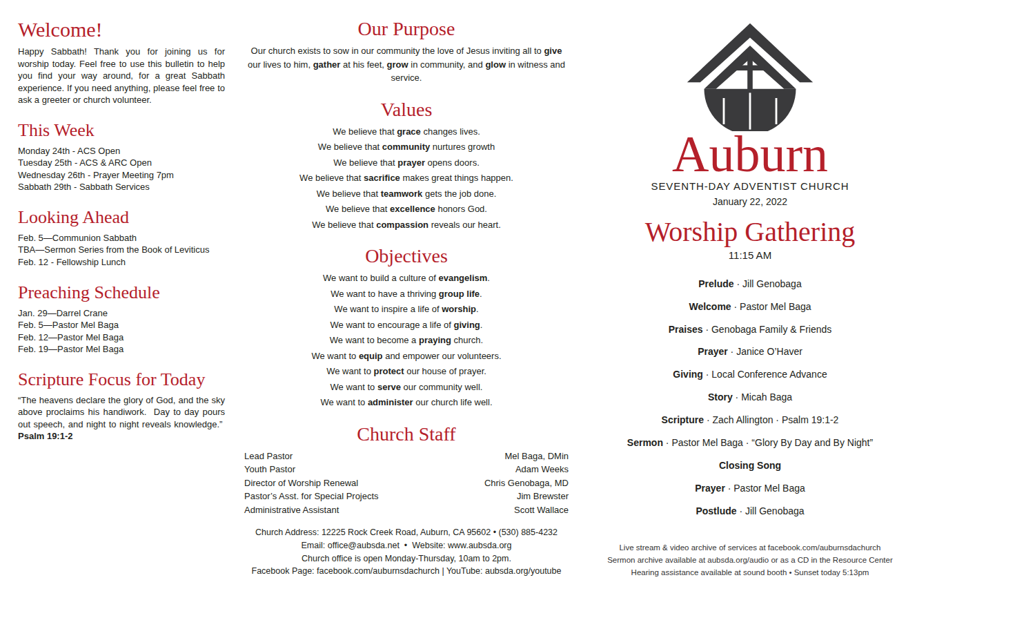Welcome!
Happy Sabbath! Thank you for joining us for worship today. Feel free to use this bulletin to help you find your way around, for a great Sabbath experience. If you need anything, please feel free to ask a greeter or church volunteer.
This Week
Monday 24th - ACS Open
Tuesday 25th - ACS & ARC Open
Wednesday 26th - Prayer Meeting 7pm
Sabbath 29th - Sabbath Services
Looking Ahead
Feb. 5—Communion Sabbath
TBA—Sermon Series from the Book of Leviticus
Feb. 12 - Fellowship Lunch
Preaching Schedule
Jan. 29—Darrel Crane
Feb. 5—Pastor Mel Baga
Feb. 12—Pastor Mel Baga
Feb. 19—Pastor Mel Baga
Scripture Focus for Today
“The heavens declare the glory of God, and the sky above proclaims his handiwork. Day to day pours out speech, and night to night reveals knowledge.” Psalm 19:1-2
Our Purpose
Our church exists to sow in our community the love of Jesus inviting all to give our lives to him, gather at his feet, grow in community, and glow in witness and service.
Values
We believe that grace changes lives.
We believe that community nurtures growth
We believe that prayer opens doors.
We believe that sacrifice makes great things happen.
We believe that teamwork gets the job done.
We believe that excellence honors God.
We believe that compassion reveals our heart.
Objectives
We want to build a culture of evangelism.
We want to have a thriving group life.
We want to inspire a life of worship.
We want to encourage a life of giving.
We want to become a praying church.
We want to equip and empower our volunteers.
We want to protect our house of prayer.
We want to serve our community well.
We want to administer our church life well.
Church Staff
| Lead Pastor | Mel Baga, DMin |
| Youth Pastor | Adam Weeks |
| Director of Worship Renewal | Chris Genobaga, MD |
| Pastor’s Asst. for Special Projects | Jim Brewster |
| Administrative Assistant | Scott Wallace |
Church Address: 12225 Rock Creek Road, Auburn, CA 95602 • (530) 885-4232
Email: office@aubsda.net • Website: www.aubsda.org
Church office is open Monday-Thursday, 10am to 2pm.
Facebook Page: facebook.com/auburnsdachurch | YouTube: aubsda.org/youtube
Auburn
Seventh-day Adventist Church
January 22, 2022
Worship Gathering
11:15 AM
Prelude · Jill Genobaga
Welcome · Pastor Mel Baga
Praises · Genobaga Family & Friends
Prayer · Janice O’Haver
Giving · Local Conference Advance
Story · Micah Baga
Scripture · Zach Allington · Psalm 19:1-2
Sermon · Pastor Mel Baga · “Glory By Day and By Night”
Closing Song
Prayer · Pastor Mel Baga
Postlude · Jill Genobaga
Live stream & video archive of services at facebook.com/auburnsdachurch
Sermon archive available at aubsda.org/audio or as a CD in the Resource Center
Hearing assistance available at sound booth • Sunset today 5:13pm